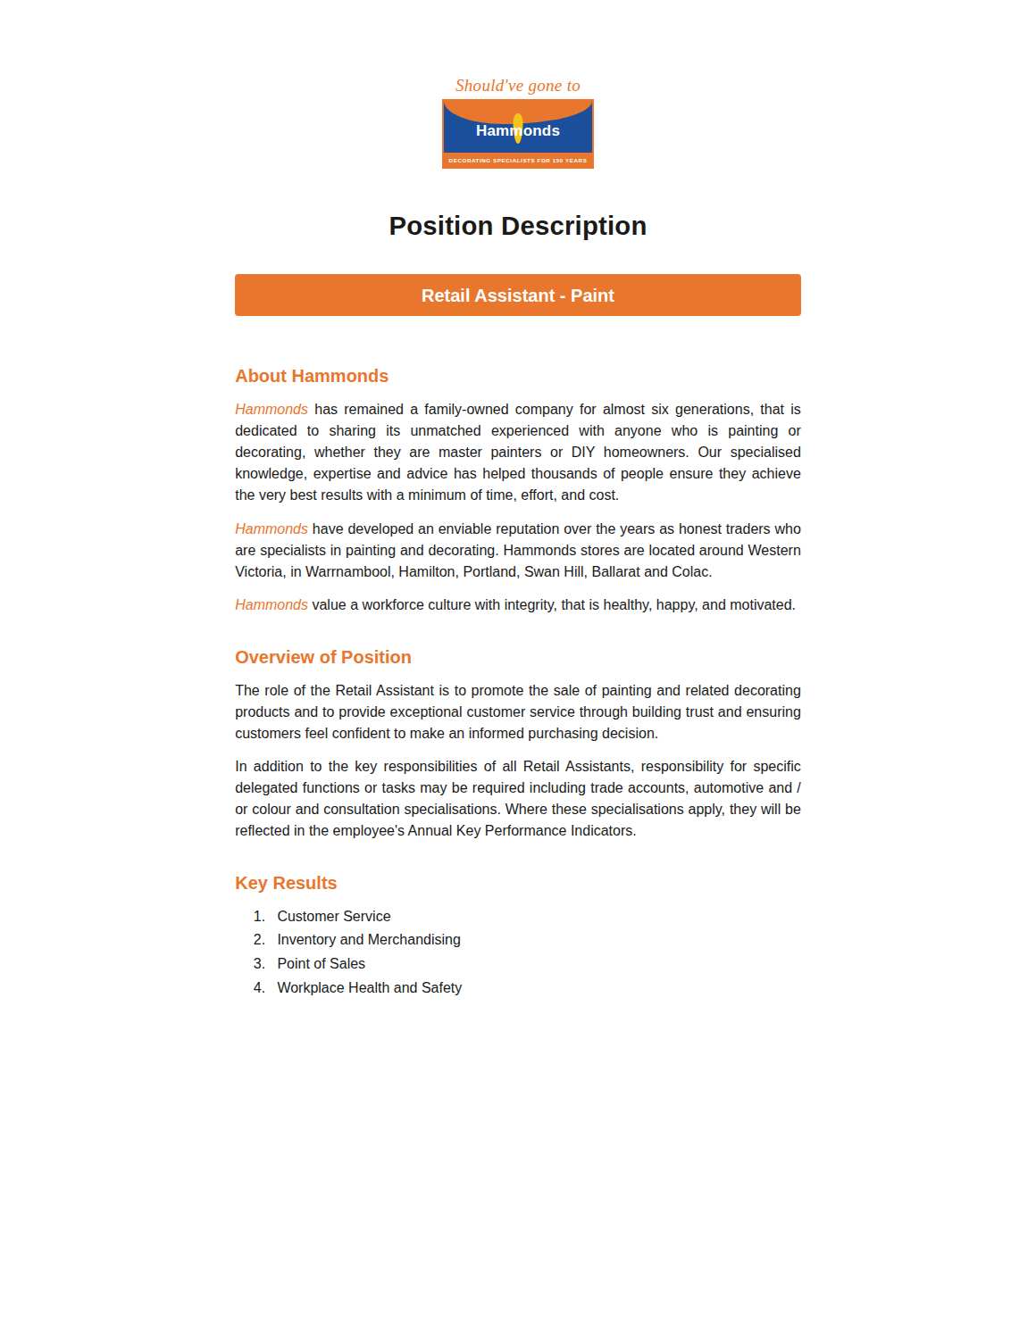Should've gone to
Hammonds
Decorating Specialists for 150 Years
Position Description
Retail Assistant - Paint
About Hammonds
Hammonds has remained a family-owned company for almost six generations, that is dedicated to sharing its unmatched experienced with anyone who is painting or decorating, whether they are master painters or DIY homeowners. Our specialised knowledge, expertise and advice has helped thousands of people ensure they achieve the very best results with a minimum of time, effort, and cost.
Hammonds have developed an enviable reputation over the years as honest traders who are specialists in painting and decorating. Hammonds stores are located around Western Victoria, in Warrnambool, Hamilton, Portland, Swan Hill, Ballarat and Colac.
Hammonds value a workforce culture with integrity, that is healthy, happy, and motivated.
Overview of Position
The role of the Retail Assistant is to promote the sale of painting and related decorating products and to provide exceptional customer service through building trust and ensuring customers feel confident to make an informed purchasing decision.
In addition to the key responsibilities of all Retail Assistants, responsibility for specific delegated functions or tasks may be required including trade accounts, automotive and / or colour and consultation specialisations. Where these specialisations apply, they will be reflected in the employee's Annual Key Performance Indicators.
Key Results
Customer Service
Inventory and Merchandising
Point of Sales
Workplace Health and Safety